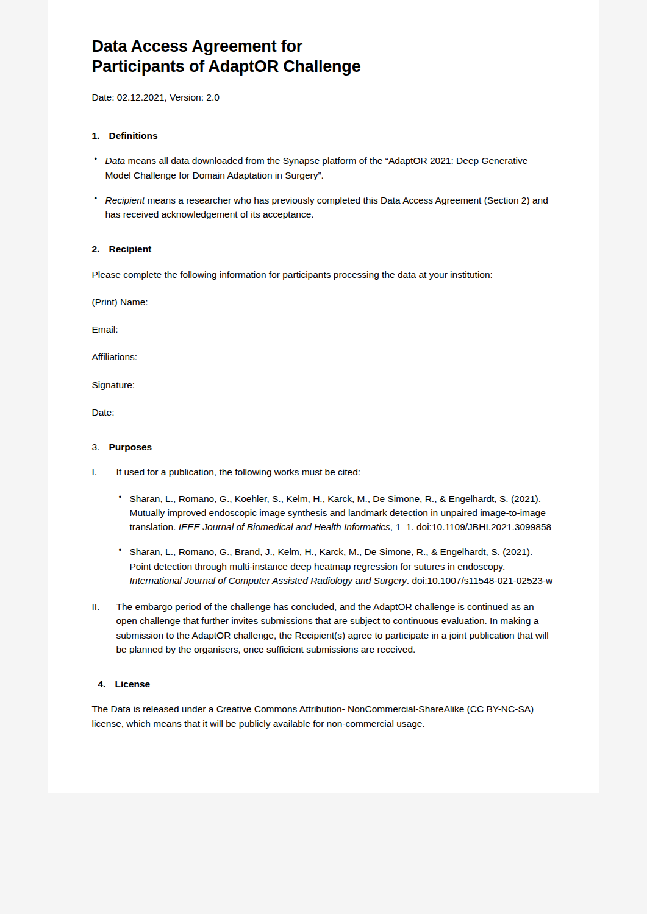Data Access Agreement for
Participants of AdaptOR Challenge
Date: 02.12.2021, Version: 2.0
1. Definitions
Data means all data downloaded from the Synapse platform of the “AdaptOR 2021: Deep Generative Model Challenge for Domain Adaptation in Surgery”.
Recipient means a researcher who has previously completed this Data Access Agreement (Section 2) and has received acknowledgement of its acceptance.
2. Recipient
Please complete the following information for participants processing the data at your institution:
(Print) Name:
Email:
Affiliations:
Signature:
Date:
3. Purposes
I. If used for a publication, the following works must be cited:
Sharan, L., Romano, G., Koehler, S., Kelm, H., Karck, M., De Simone, R., & Engelhardt, S. (2021). Mutually improved endoscopic image synthesis and landmark detection in unpaired image-to-image translation. IEEE Journal of Biomedical and Health Informatics, 1–1. doi:10.1109/JBHI.2021.3099858
Sharan, L., Romano, G., Brand, J., Kelm, H., Karck, M., De Simone, R., & Engelhardt, S. (2021). Point detection through multi-instance deep heatmap regression for sutures in endoscopy. International Journal of Computer Assisted Radiology and Surgery. doi:10.1007/s11548-021-02523-w
II. The embargo period of the challenge has concluded, and the AdaptOR challenge is continued as an open challenge that further invites submissions that are subject to continuous evaluation. In making a submission to the AdaptOR challenge, the Recipient(s) agree to participate in a joint publication that will be planned by the organisers, once sufficient submissions are received.
4. License
The Data is released under a Creative Commons Attribution- NonCommercial-ShareAlike (CC BY-NC-SA) license, which means that it will be publicly available for non-commercial usage.